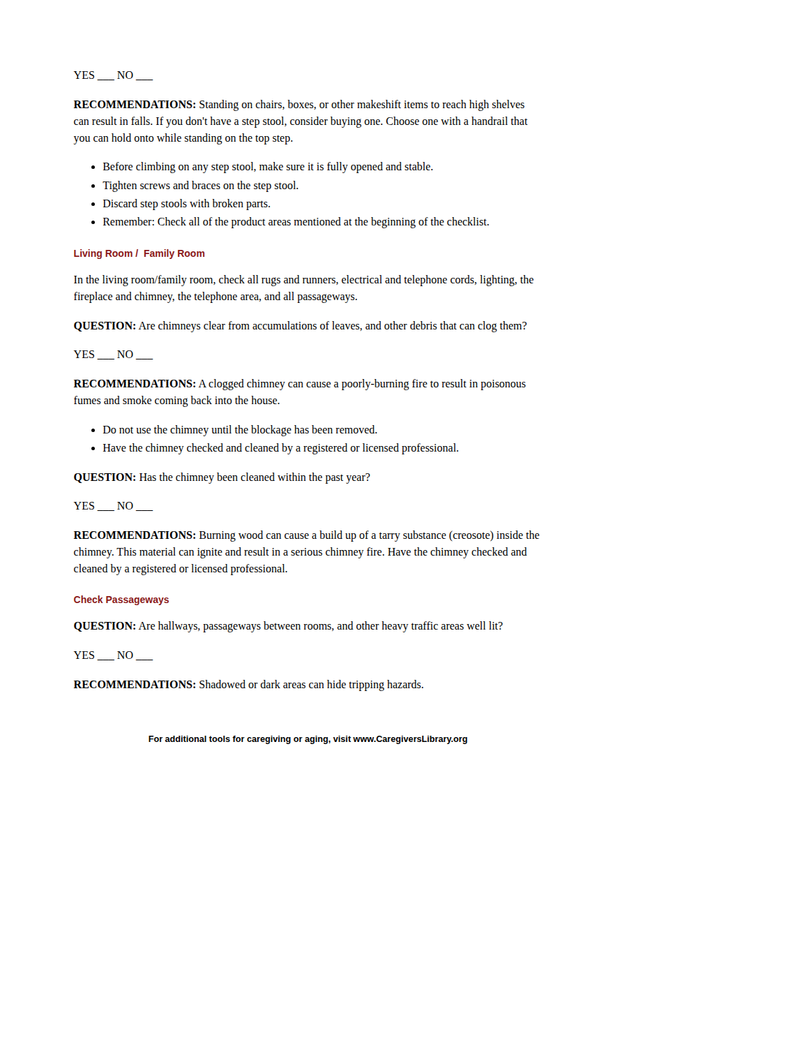YES ___ NO ___
RECOMMENDATIONS: Standing on chairs, boxes, or other makeshift items to reach high shelves can result in falls. If you don't have a step stool, consider buying one. Choose one with a handrail that you can hold onto while standing on the top step.
Before climbing on any step stool, make sure it is fully opened and stable.
Tighten screws and braces on the step stool.
Discard step stools with broken parts.
Remember: Check all of the product areas mentioned at the beginning of the checklist.
Living Room / Family Room
In the living room/family room, check all rugs and runners, electrical and telephone cords, lighting, the fireplace and chimney, the telephone area, and all passageways.
QUESTION: Are chimneys clear from accumulations of leaves, and other debris that can clog them?
YES ___ NO ___
RECOMMENDATIONS: A clogged chimney can cause a poorly-burning fire to result in poisonous fumes and smoke coming back into the house.
Do not use the chimney until the blockage has been removed.
Have the chimney checked and cleaned by a registered or licensed professional.
QUESTION: Has the chimney been cleaned within the past year?
YES ___ NO ___
RECOMMENDATIONS: Burning wood can cause a build up of a tarry substance (creosote) inside the chimney. This material can ignite and result in a serious chimney fire. Have the chimney checked and cleaned by a registered or licensed professional.
Check Passageways
QUESTION: Are hallways, passageways between rooms, and other heavy traffic areas well lit?
YES ___ NO ___
RECOMMENDATIONS: Shadowed or dark areas can hide tripping hazards.
For additional tools for caregiving or aging, visit www.CaregiversLibrary.org